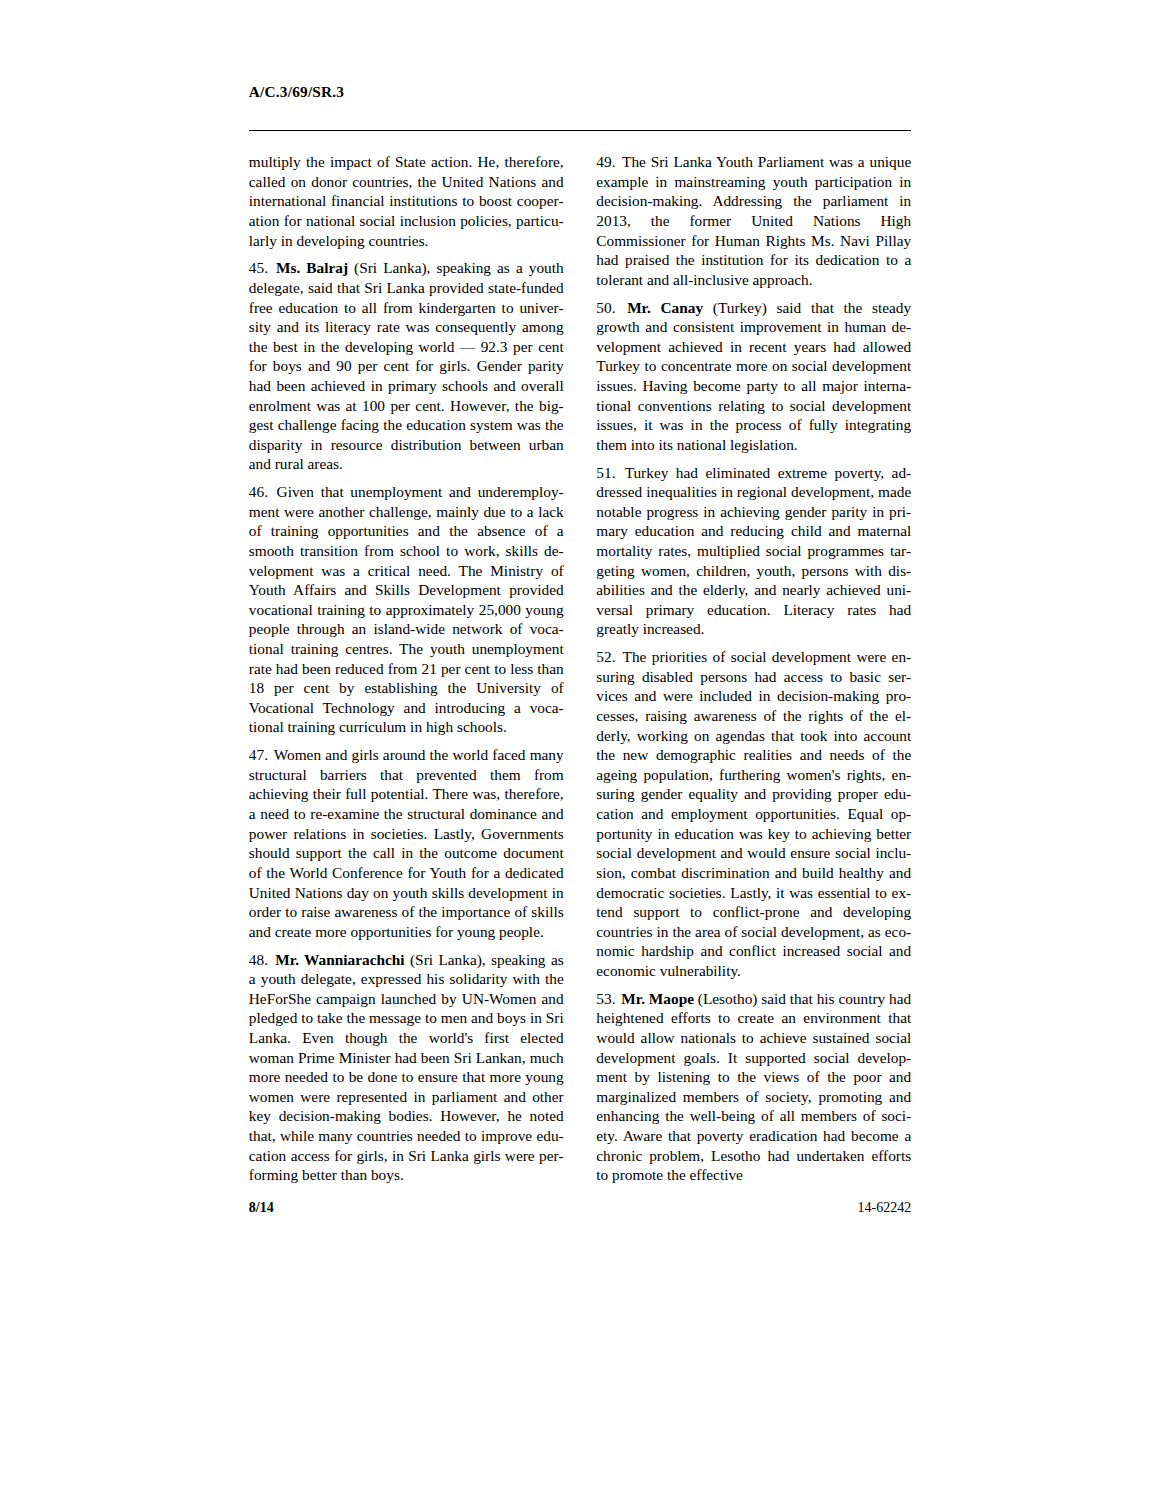A/C.3/69/SR.3
multiply the impact of State action. He, therefore, called on donor countries, the United Nations and international financial institutions to boost cooperation for national social inclusion policies, particularly in developing countries.
45. Ms. Balraj (Sri Lanka), speaking as a youth delegate, said that Sri Lanka provided state-funded free education to all from kindergarten to university and its literacy rate was consequently among the best in the developing world — 92.3 per cent for boys and 90 per cent for girls. Gender parity had been achieved in primary schools and overall enrolment was at 100 per cent. However, the biggest challenge facing the education system was the disparity in resource distribution between urban and rural areas.
46. Given that unemployment and underemployment were another challenge, mainly due to a lack of training opportunities and the absence of a smooth transition from school to work, skills development was a critical need. The Ministry of Youth Affairs and Skills Development provided vocational training to approximately 25,000 young people through an island-wide network of vocational training centres. The youth unemployment rate had been reduced from 21 per cent to less than 18 per cent by establishing the University of Vocational Technology and introducing a vocational training curriculum in high schools.
47. Women and girls around the world faced many structural barriers that prevented them from achieving their full potential. There was, therefore, a need to re-examine the structural dominance and power relations in societies. Lastly, Governments should support the call in the outcome document of the World Conference for Youth for a dedicated United Nations day on youth skills development in order to raise awareness of the importance of skills and create more opportunities for young people.
48. Mr. Wanniarachchi (Sri Lanka), speaking as a youth delegate, expressed his solidarity with the HeForShe campaign launched by UN-Women and pledged to take the message to men and boys in Sri Lanka. Even though the world's first elected woman Prime Minister had been Sri Lankan, much more needed to be done to ensure that more young women were represented in parliament and other key decision-making bodies. However, he noted that, while many countries needed to improve education access for girls, in Sri Lanka girls were performing better than boys.
49. The Sri Lanka Youth Parliament was a unique example in mainstreaming youth participation in decision-making. Addressing the parliament in 2013, the former United Nations High Commissioner for Human Rights Ms. Navi Pillay had praised the institution for its dedication to a tolerant and all-inclusive approach.
50. Mr. Canay (Turkey) said that the steady growth and consistent improvement in human development achieved in recent years had allowed Turkey to concentrate more on social development issues. Having become party to all major international conventions relating to social development issues, it was in the process of fully integrating them into its national legislation.
51. Turkey had eliminated extreme poverty, addressed inequalities in regional development, made notable progress in achieving gender parity in primary education and reducing child and maternal mortality rates, multiplied social programmes targeting women, children, youth, persons with disabilities and the elderly, and nearly achieved universal primary education. Literacy rates had greatly increased.
52. The priorities of social development were ensuring disabled persons had access to basic services and were included in decision-making processes, raising awareness of the rights of the elderly, working on agendas that took into account the new demographic realities and needs of the ageing population, furthering women's rights, ensuring gender equality and providing proper education and employment opportunities. Equal opportunity in education was key to achieving better social development and would ensure social inclusion, combat discrimination and build healthy and democratic societies. Lastly, it was essential to extend support to conflict-prone and developing countries in the area of social development, as economic hardship and conflict increased social and economic vulnerability.
53. Mr. Maope (Lesotho) said that his country had heightened efforts to create an environment that would allow nationals to achieve sustained social development goals. It supported social development by listening to the views of the poor and marginalized members of society, promoting and enhancing the well-being of all members of society. Aware that poverty eradication had become a chronic problem, Lesotho had undertaken efforts to promote the effective
8/14
14-62242